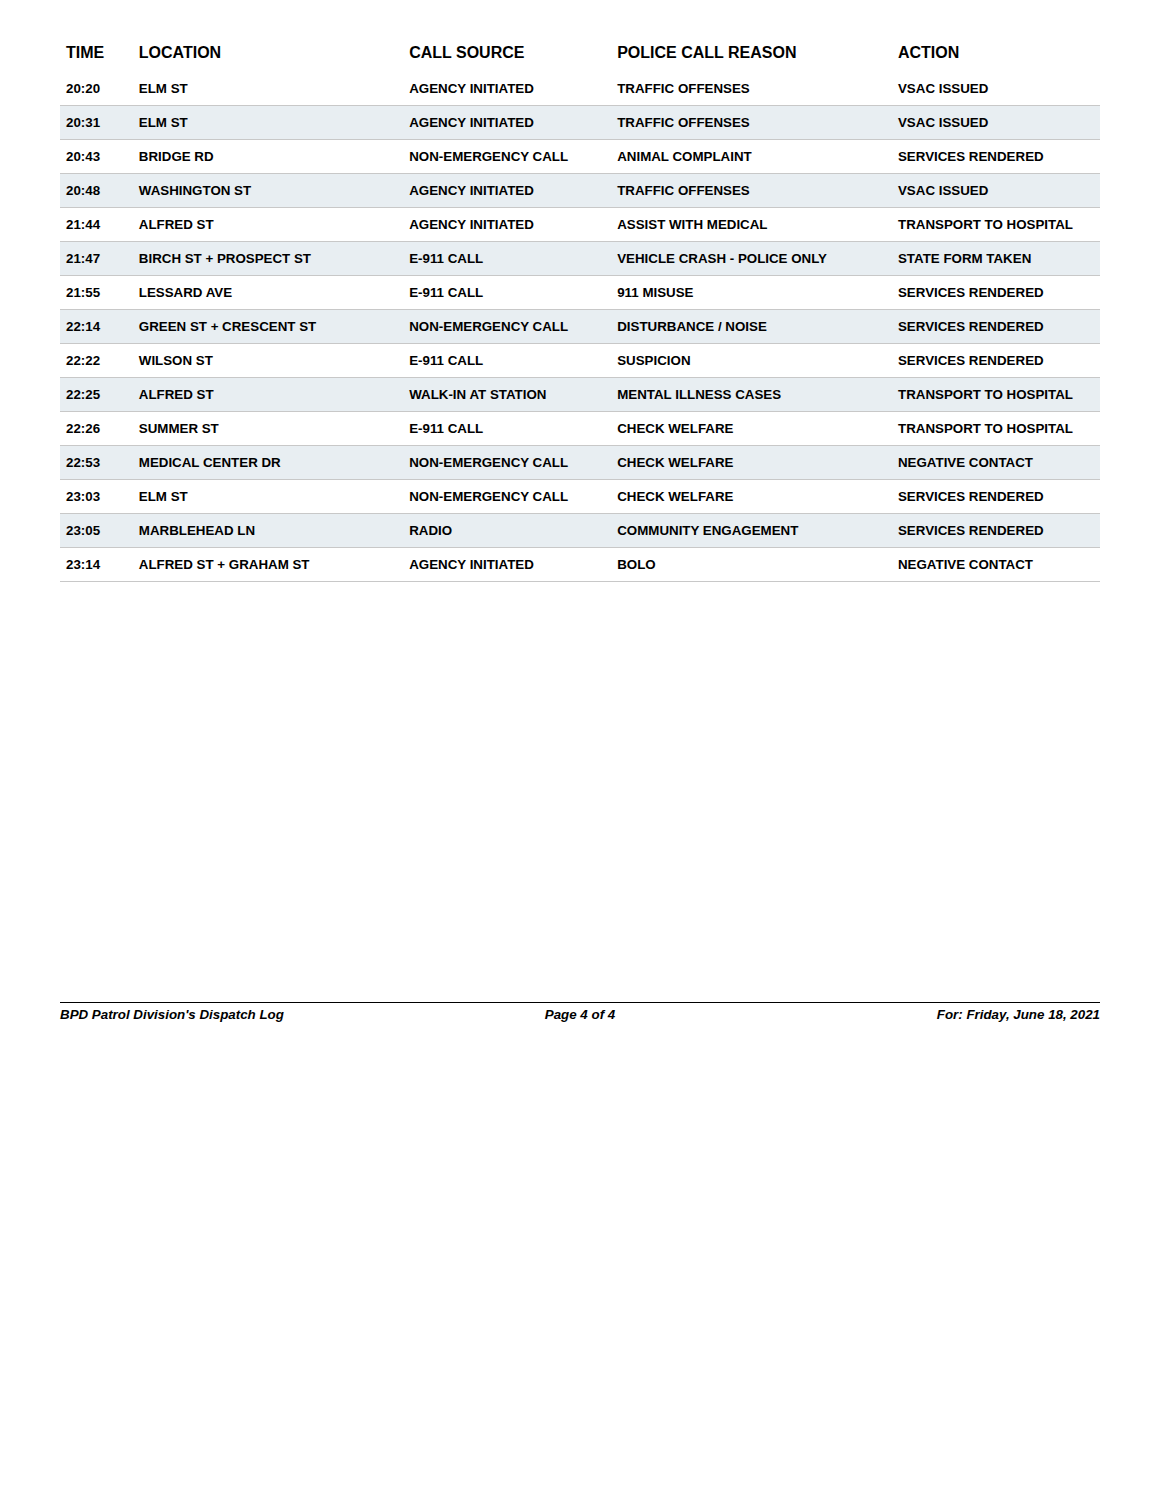| TIME | LOCATION | CALL SOURCE | POLICE CALL REASON | ACTION |
| --- | --- | --- | --- | --- |
| 20:20 | ELM ST | AGENCY INITIATED | TRAFFIC OFFENSES | VSAC ISSUED |
| 20:31 | ELM ST | AGENCY INITIATED | TRAFFIC OFFENSES | VSAC ISSUED |
| 20:43 | BRIDGE RD | NON-EMERGENCY CALL | ANIMAL COMPLAINT | SERVICES RENDERED |
| 20:48 | WASHINGTON ST | AGENCY INITIATED | TRAFFIC OFFENSES | VSAC ISSUED |
| 21:44 | ALFRED ST | AGENCY INITIATED | ASSIST WITH MEDICAL | TRANSPORT TO HOSPITAL |
| 21:47 | BIRCH ST + PROSPECT ST | E-911 CALL | VEHICLE CRASH - POLICE ONLY | STATE FORM TAKEN |
| 21:55 | LESSARD AVE | E-911 CALL | 911 MISUSE | SERVICES RENDERED |
| 22:14 | GREEN ST + CRESCENT ST | NON-EMERGENCY CALL | DISTURBANCE / NOISE | SERVICES RENDERED |
| 22:22 | WILSON ST | E-911 CALL | SUSPICION | SERVICES RENDERED |
| 22:25 | ALFRED ST | WALK-IN AT STATION | MENTAL ILLNESS CASES | TRANSPORT TO HOSPITAL |
| 22:26 | SUMMER ST | E-911 CALL | CHECK WELFARE | TRANSPORT TO HOSPITAL |
| 22:53 | MEDICAL CENTER DR | NON-EMERGENCY CALL | CHECK WELFARE | NEGATIVE CONTACT |
| 23:03 | ELM ST | NON-EMERGENCY CALL | CHECK WELFARE | SERVICES RENDERED |
| 23:05 | MARBLEHEAD LN | RADIO | COMMUNITY ENGAGEMENT | SERVICES RENDERED |
| 23:14 | ALFRED ST + GRAHAM ST | AGENCY INITIATED | BOLO | NEGATIVE CONTACT |
BPD Patrol Division's Dispatch Log
Page 4 of 4
For: Friday, June 18, 2021